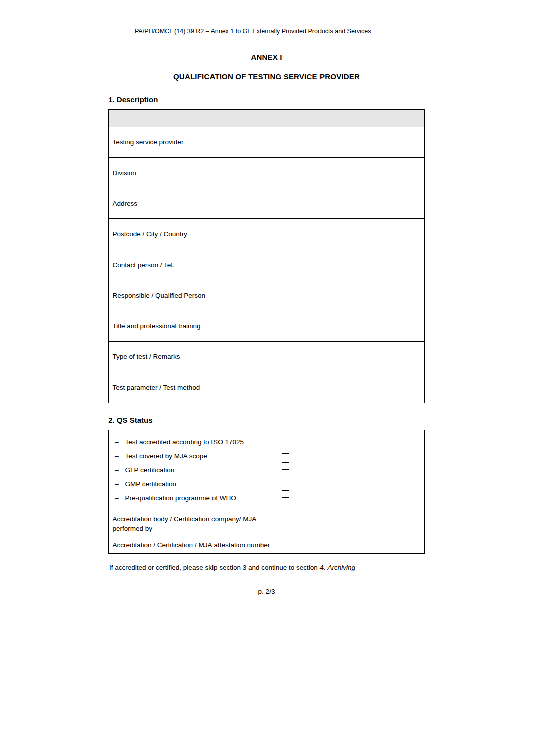PA/PH/OMCL (14) 39 R2 – Annex 1 to GL Externally Provided Products and Services
ANNEX I
QUALIFICATION OF TESTING SERVICE PROVIDER
1. Description
| Testing service provider | |
| Division | |
| Address | |
| Postcode / City / Country | |
| Contact person / Tel. | |
| Responsible / Qualified Person | |
| Title and professional training | |
| Type of test / Remarks | |
| Test parameter / Test method | |
2. QS Status
| Test accredited according to ISO 17025 Test covered by MJA scope GLP certification GMP certification Pre-qualification programme of WHO | |
| Accreditation body / Certification company/ MJA performed by | |
| Accreditation / Certification / MJA attestation number | |
If accredited or certified, please skip section 3 and continue to section 4. Archiving
p. 2/3